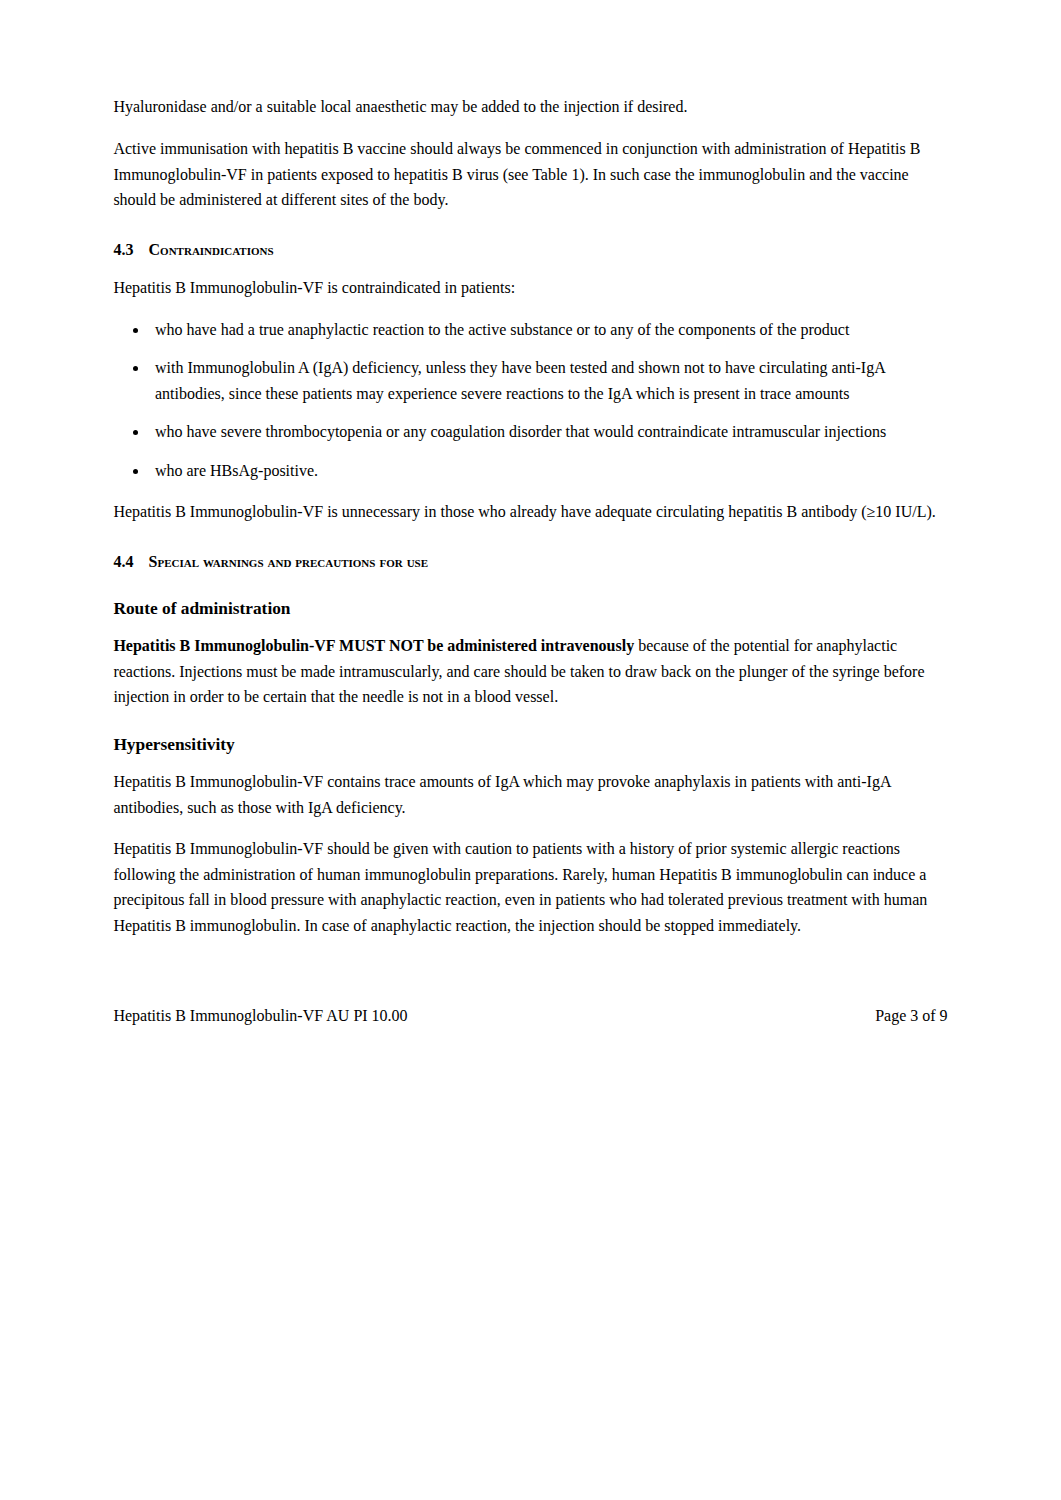Hyaluronidase and/or a suitable local anaesthetic may be added to the injection if desired.
Active immunisation with hepatitis B vaccine should always be commenced in conjunction with administration of Hepatitis B Immunoglobulin-VF in patients exposed to hepatitis B virus (see Table 1). In such case the immunoglobulin and the vaccine should be administered at different sites of the body.
4.3 Contraindications
Hepatitis B Immunoglobulin-VF is contraindicated in patients:
who have had a true anaphylactic reaction to the active substance or to any of the components of the product
with Immunoglobulin A (IgA) deficiency, unless they have been tested and shown not to have circulating anti-IgA antibodies, since these patients may experience severe reactions to the IgA which is present in trace amounts
who have severe thrombocytopenia or any coagulation disorder that would contraindicate intramuscular injections
who are HBsAg-positive.
Hepatitis B Immunoglobulin-VF is unnecessary in those who already have adequate circulating hepatitis B antibody (≥10 IU/L).
4.4 Special warnings and precautions for use
Route of administration
Hepatitis B Immunoglobulin-VF MUST NOT be administered intravenously because of the potential for anaphylactic reactions. Injections must be made intramuscularly, and care should be taken to draw back on the plunger of the syringe before injection in order to be certain that the needle is not in a blood vessel.
Hypersensitivity
Hepatitis B Immunoglobulin-VF contains trace amounts of IgA which may provoke anaphylaxis in patients with anti-IgA antibodies, such as those with IgA deficiency.
Hepatitis B Immunoglobulin-VF should be given with caution to patients with a history of prior systemic allergic reactions following the administration of human immunoglobulin preparations. Rarely, human Hepatitis B immunoglobulin can induce a precipitous fall in blood pressure with anaphylactic reaction, even in patients who had tolerated previous treatment with human Hepatitis B immunoglobulin. In case of anaphylactic reaction, the injection should be stopped immediately.
Hepatitis B Immunoglobulin-VF AU PI 10.00 Page 3 of 9